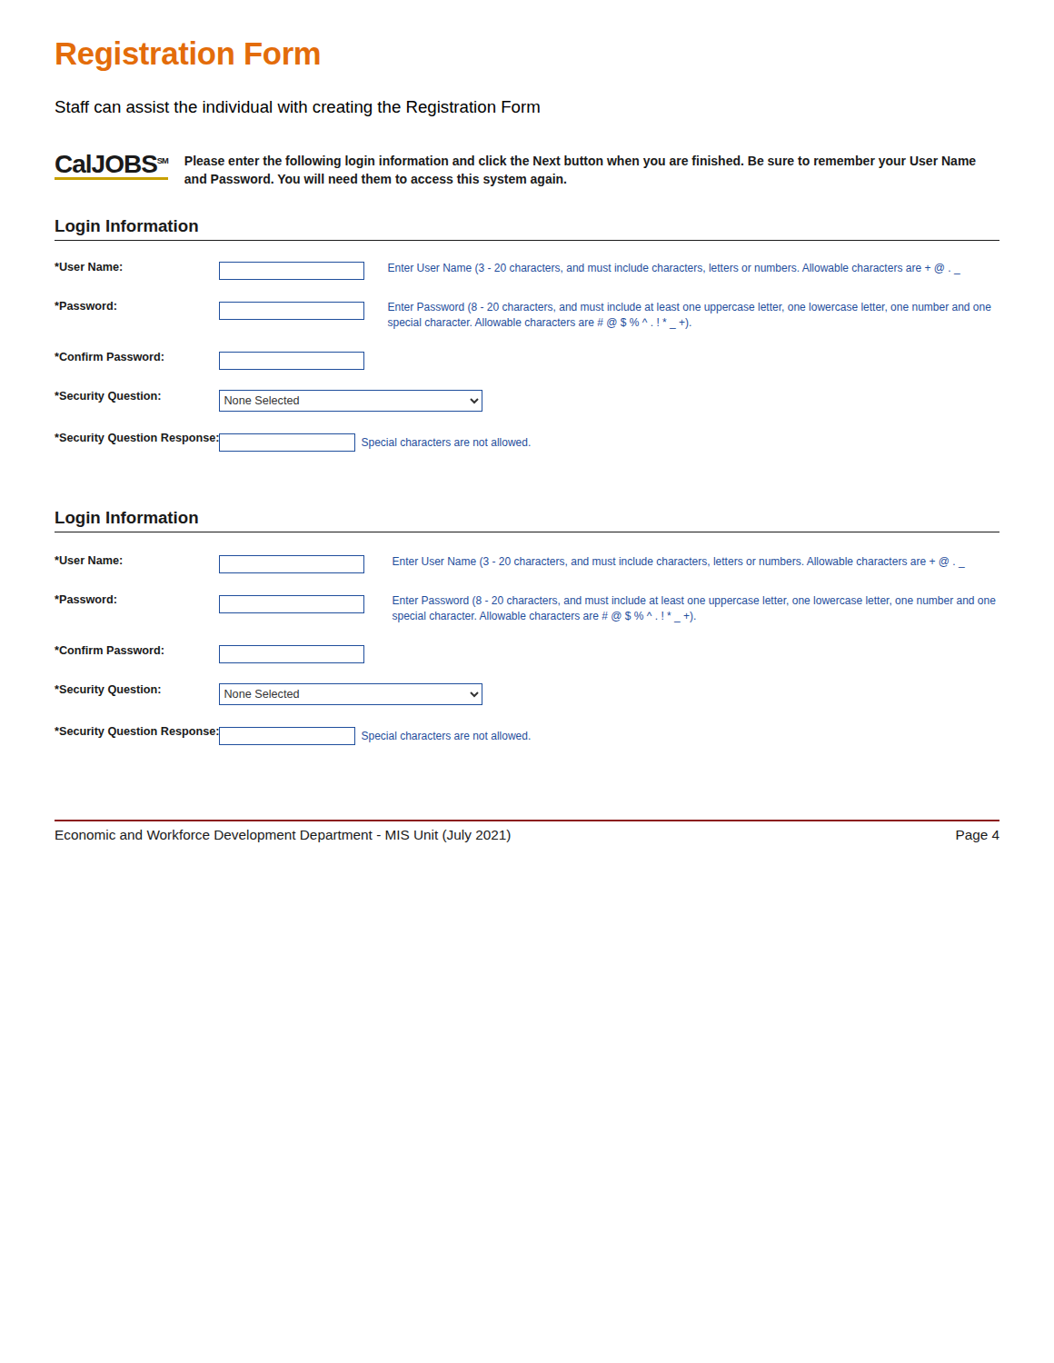Registration Form
Staff can assist the individual with creating the Registration Form
Cal JOBSSM
Please enter the following login information and click the Next button when you are finished. Be sure to remember your User Name and Password. You will need them to access this system again.
Login Information
| * User Name: | | Enter User Name (3 - 20 characters, and must include characters, letters or numbers. Allowable characters are + @ . _ |
| * Password: | | Enter Password (8 - 20 characters, and must include at least one uppercase letter, one lowercase letter, one number and one special character. Allowable characters are # @ $ % ^ . ! * _ +). |
| * Confirm Password: | | |
| * Security Question: | None Selected |
| * Security Question Response: | Special characters are not allowed. |
Login Information
| * User Name: | | Enter User Name (3 - 20 characters, and must include characters, letters or numbers. Allowable characters are + @ . _ |
| * Password: | | Enter Password (8 - 20 characters, and must include at least one uppercase letter, one lowercase letter, one number and one special character. Allowable characters are # @ $ % ^ . ! * _ +). |
| * Confirm Password: | | |
| * Security Question: | None Selected |
| * Security Question Response: | Special characters are not allowed. |
Economic and Workforce Development Department - MIS Unit (July 2021) Page 4